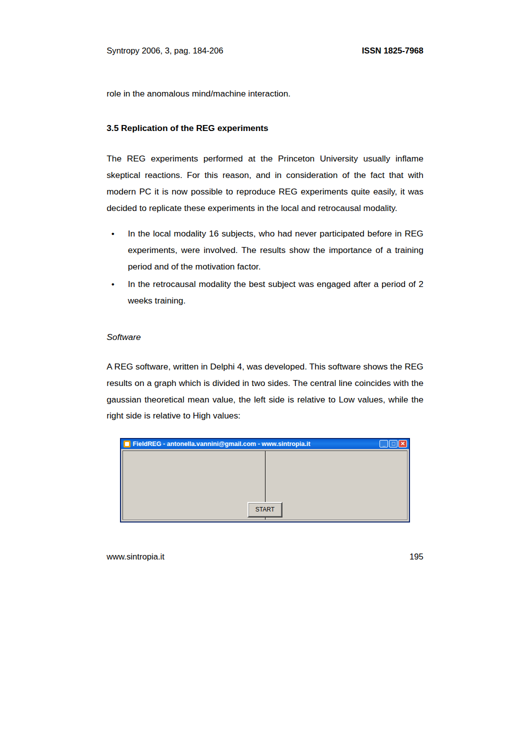Syntropy 2006, 3, pag. 184-206
ISSN 1825-7968
role in the anomalous mind/machine interaction.
3.5 Replication of the REG experiments
The REG experiments performed at the Princeton University usually inflame skeptical reactions. For this reason, and in consideration of the fact that with modern PC it is now possible to reproduce REG experiments quite easily, it was decided to replicate these experiments in the local and retrocausal modality.
In the local modality 16 subjects, who had never participated before in REG experiments, were involved. The results show the importance of a training period and of the motivation factor.
In the retrocausal modality the best subject was engaged after a period of 2 weeks training.
Software
A REG software, written in Delphi 4, was developed. This software shows the REG results on a graph which is divided in two sides. The central line coincides with the gaussian theoretical mean value, the left side is relative to Low values, while the right side is relative to High values:
FieldREG - antonella.vannini@gmail.com - www.sintropia.it
_ □ ✕
START
www.sintropia.it
195